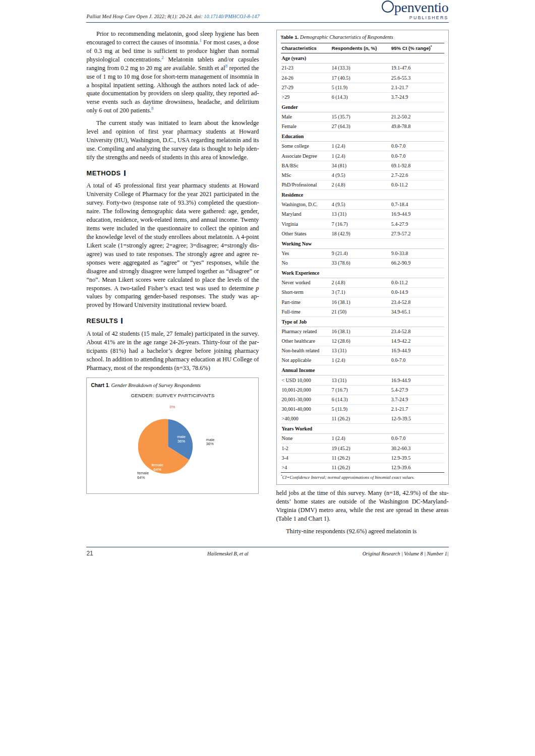Palliat Med Hosp Care Open J. 2022; 8(1): 20-24. doi: 10.17140/PMHCOJ-8-147
penventio
PUBLISHERS
Prior to recommending melatonin, good sleep hygiene has been encouraged to correct the causes of insomnia.1 For most cases, a dose of 0.3 mg at bed time is sufficient to produce higher than normal physiological concentrations.2 Melatonin tablets and/or capsules ranging from 0.2 mg to 20 mg are available. Smith et al8 reported the use of 1 mg to 10 mg dose for short-term management of insomnia in a hospital inpatient setting. Although the authors noted lack of adequate documentation by providers on sleep quality, they reported adverse events such as daytime drowsiness, headache, and deliriium only 6 out of 200 patients.8
The current study was initiated to learn about the knowledge level and opinion of first year pharmacy students at Howard University (HU), Washington, D.C., USA regarding melatonin and its use. Compiling and analyzing the survey data is thought to help identify the strengths and needs of students in this area of knowledge.
METHODS
A total of 45 professional first year pharmacy students at Howard University College of Pharmacy for the year 2021 participated in the survey. Forty-two (response rate of 93.3%) completed the questionnaire. The following demographic data were gathered: age, gender, education, residence, work-related items, and annual income. Twenty items were included in the questionnaire to collect the opinion and the knowledge level of the study enrollees about melatonin. A 4-point Likert scale (1=strongly agree; 2=agree; 3=disagree; 4=strongly disagree) was used to rate responses. The strongly agree and agree responses were aggregated as “agree” or “yes” responses, while the disagree and strongly disagree were lumped together as “disagree” or “no”. Mean Likert scores were calculated to place the levels of the responses. A two-tailed Fisher’s exact test was used to determine p values by comparing gender-based responses. The study was approved by Howard University institutional review board.
RESULTS
A total of 42 students (15 male, 27 female) participated in the survey. About 41% are in the age range 24-26-years. Thirty-four of the participants (81%) had a bachelor’s degree before joining pharmacy school. In addition to attending pharmacy education at HU College of Pharmacy, most of the respondents (n=33, 78.6%)
Chart 1. Gender Breakdown of Survey Respondents
GENDER: SURVEY PARTICIPANTS
0% male 36% female 64% male 36% female 64%
Table 1. Demographic Characteristics of Respondents
| Characteristics | Respondents (n, %) | 95% CI (% range) * |
| --- | --- | --- |
| Age (years) |
| 21-23 | 14 (33.3) | 19.1-47.6 |
| 24-26 | 17 (40.5) | 25.6-55.3 |
| 27-29 | 5 (11.9) | 2.1-21.7 |
| >29 | 6 (14.3) | 3.7-24.9 |
| Gender |
| Male | 15 (35.7) | 21.2-50.2 |
| Female | 27 (64.3) | 49.8-78.8 |
| Education |
| Some college | 1 (2.4) | 0.0-7.0 |
| Associate Degree | 1 (2.4) | 0.0-7.0 |
| BA/BSc | 34 (81) | 69.1-92.8 |
| MSc | 4 (9.5) | 2.7-22.6 |
| PhD/Professional | 2 (4.8) | 0.0-11.2 |
| Residence |
| Washington, D.C. | 4 (9.5) | 0.7-18.4 |
| Maryland | 13 (31) | 16.9-44.9 |
| Virginia | 7 (16.7) | 5.4-27.9 |
| Other States | 18 (42.9) | 27.9-57.2 |
| Working Now |
| Yes | 9 (21.4) | 9.0-33.8 |
| No | 33 (78.6) | 66.2-90.9 |
| Work Experience |
| Never worked | 2 (4.8) | 0.0-11.2 |
| Short-term | 3 (7.1) | 0.0-14.9 |
| Part-time | 16 (38.1) | 23.4-52.8 |
| Full-time | 21 (50) | 34.9-65.1 |
| Type of Job |
| Pharmacy related | 16 (38.1) | 23.4-52.8 |
| Other healthcare | 12 (28.6) | 14.9-42.2 |
| Non-health related | 13 (31) | 16.9-44.9 |
| Not applicable | 1 (2.4) | 0.0-7.0 |
| Annual Income |
| < USD 10,000 | 13 (31) | 16.9-44.9 |
| 10,001-20,000 | 7 (16.7) | 5.4-27.9 |
| 20,001-30,000 | 6 (14.3) | 3.7-24.9 |
| 30,001-40,000 | 5 (11.9) | 2.1-21.7 |
| >40,000 | 11 (26.2) | 12-9-39.5 |
| Years Worked |
| None | 1 (2.4) | 0.0-7.0 |
| 1-2 | 19 (45.2) | 30.2-60.3 |
| 3-4 | 11 (26.2) | 12.9-39.5 |
| >4 | 11 (26.2) | 12.9-39.6 |
*CI=Confidence Interval; normal approximations of binomial exact values.
held jobs at the time of this survey. Many (n=18, 42.9%) of the students’ home states are outside of the Washington DC-Maryland-Virginia (DMV) metro area, while the rest are spread in these areas (Table 1 and Chart 1).
Thirty-nine respondents (92.6%) agreed melatonin is
21
Hailemeskel B, et al
Original Research | Volume 8 | Number 1|